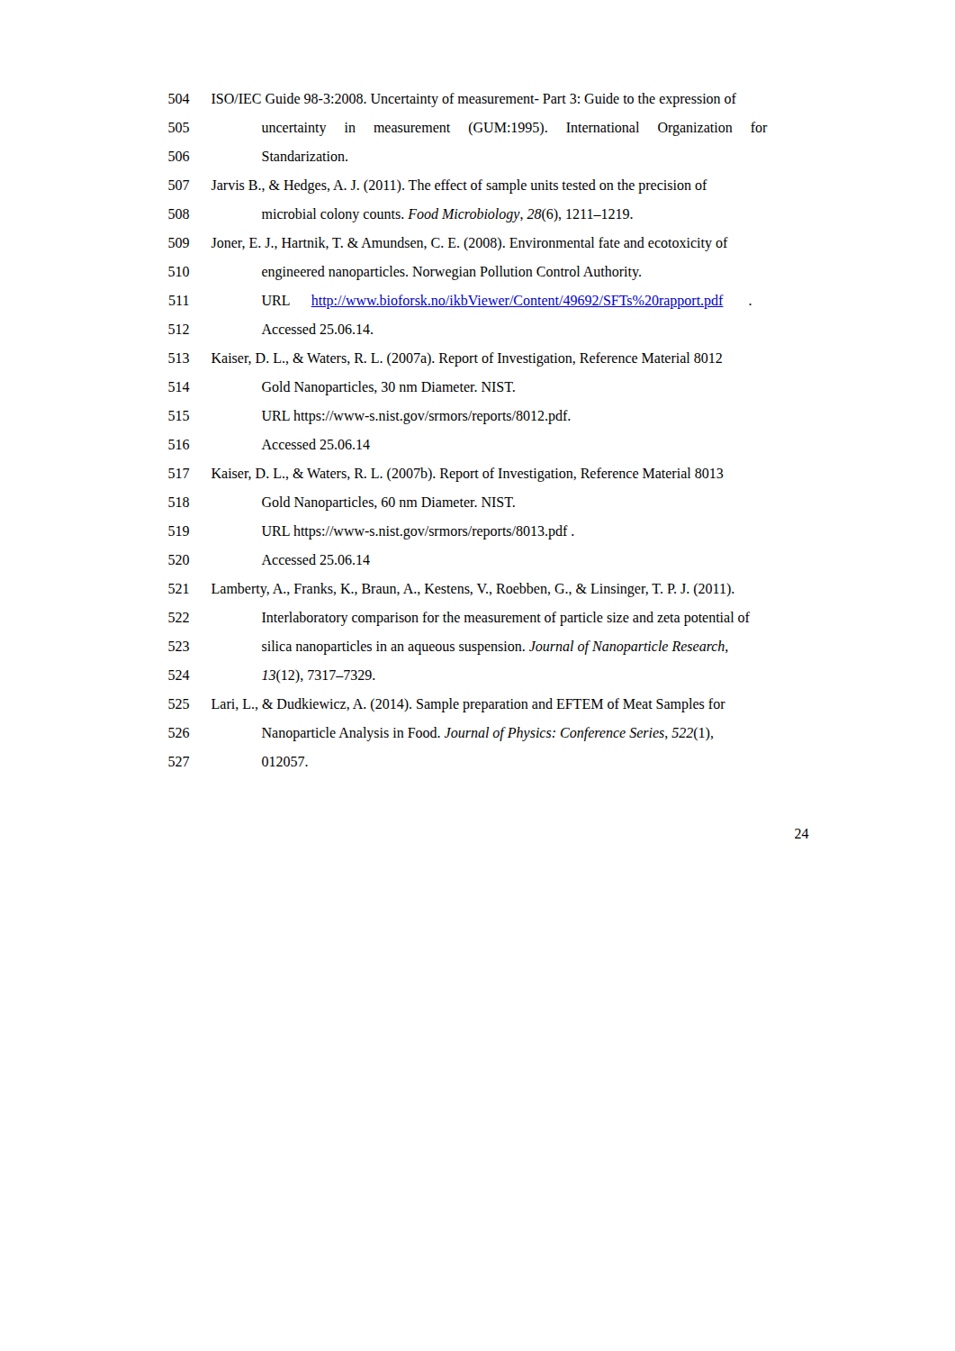ISO/IEC Guide 98-3:2008. Uncertainty of measurement- Part 3: Guide to the expression of
uncertainty in measurement (GUM:1995). International Organization for
Standarization.
Jarvis B., & Hedges, A. J. (2011). The effect of sample units tested on the precision of
microbial colony counts. Food Microbiology, 28(6), 1211–1219.
Joner, E. J., Hartnik, T. & Amundsen, C. E. (2008). Environmental fate and ecotoxicity of
engineered nanoparticles. Norwegian Pollution Control Authority.
URL http://www.bioforsk.no/ikbViewer/Content/49692/SFTs%20rapport.pdf .
Accessed 25.06.14.
Kaiser, D. L., & Waters, R. L. (2007a). Report of Investigation, Reference Material 8012
Gold Nanoparticles, 30 nm Diameter. NIST.
URL https://www-s.nist.gov/srmors/reports/8012.pdf.
Accessed 25.06.14
Kaiser, D. L., & Waters, R. L. (2007b). Report of Investigation, Reference Material 8013
Gold Nanoparticles, 60 nm Diameter. NIST.
URL https://www-s.nist.gov/srmors/reports/8013.pdf .
Accessed 25.06.14
Lamberty, A., Franks, K., Braun, A., Kestens, V., Roebben, G., & Linsinger, T. P. J. (2011).
Interlaboratory comparison for the measurement of particle size and zeta potential of
silica nanoparticles in an aqueous suspension. Journal of Nanoparticle Research,
13(12), 7317–7329.
Lari, L., & Dudkiewicz, A. (2014). Sample preparation and EFTEM of Meat Samples for
Nanoparticle Analysis in Food. Journal of Physics: Conference Series, 522(1),
012057.
24